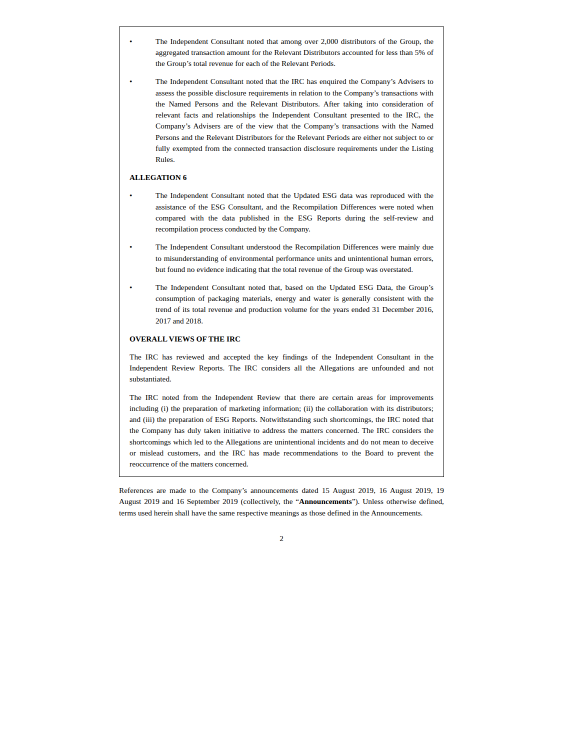•
The Independent Consultant noted that among over 2,000 distributors of the Group, the aggregated transaction amount for the Relevant Distributors accounted for less than 5% of the Group’s total revenue for each of the Relevant Periods.
•
The Independent Consultant noted that the IRC has enquired the Company’s Advisers to assess the possible disclosure requirements in relation to the Company’s transactions with the Named Persons and the Relevant Distributors. After taking into consideration of relevant facts and relationships the Independent Consultant presented to the IRC, the Company’s Advisers are of the view that the Company’s transactions with the Named Persons and the Relevant Distributors for the Relevant Periods are either not subject to or fully exempted from the connected transaction disclosure requirements under the Listing Rules.
ALLEGATION 6
•
The Independent Consultant noted that the Updated ESG data was reproduced with the assistance of the ESG Consultant, and the Recompilation Differences were noted when compared with the data published in the ESG Reports during the self-review and recompilation process conducted by the Company.
•
The Independent Consultant understood the Recompilation Differences were mainly due to misunderstanding of environmental performance units and unintentional human errors, but found no evidence indicating that the total revenue of the Group was overstated.
•
The Independent Consultant noted that, based on the Updated ESG Data, the Group’s consumption of packaging materials, energy and water is generally consistent with the trend of its total revenue and production volume for the years ended 31 December 2016, 2017 and 2018.
OVERALL VIEWS OF THE IRC
The IRC has reviewed and accepted the key findings of the Independent Consultant in the Independent Review Reports. The IRC considers all the Allegations are unfounded and not substantiated.
The IRC noted from the Independent Review that there are certain areas for improvements including (i) the preparation of marketing information; (ii) the collaboration with its distributors; and (iii) the preparation of ESG Reports. Notwithstanding such shortcomings, the IRC noted that the Company has duly taken initiative to address the matters concerned. The IRC considers the shortcomings which led to the Allegations are unintentional incidents and do not mean to deceive or mislead customers, and the IRC has made recommendations to the Board to prevent the reoccurrence of the matters concerned.
References are made to the Company’s announcements dated 15 August 2019, 16 August 2019, 19 August 2019 and 16 September 2019 (collectively, the “Announcements”). Unless otherwise defined, terms used herein shall have the same respective meanings as those defined in the Announcements.
2